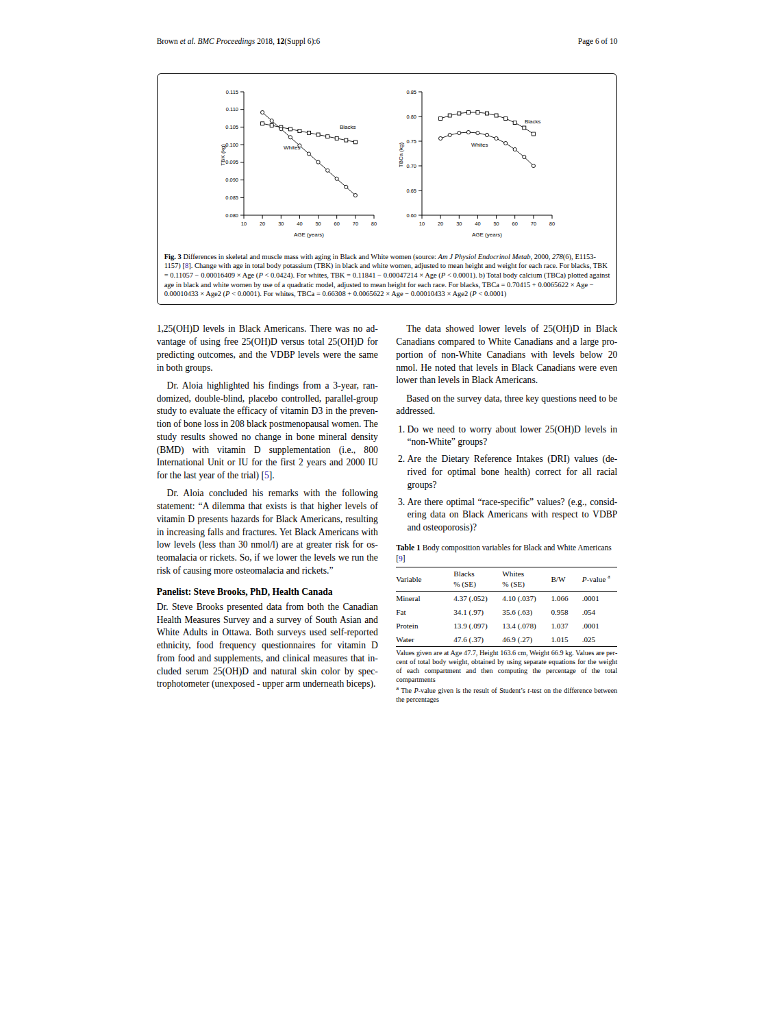Brown et al. BMC Proceedings 2018, 12(Suppl 6):6
Page 6 of 10
0.080 0.085 0.090 0.095 0.100 0.105 0.110 0.115 10 20 30 40 50 60 70 80 TBK (kg) AGE (years) Whites Blacks 0.60 0.65 0.70 0.75 0.80 0.85 10 20 30 40 50 60 70 80 TBCa (kg) AGE (years) Whites Blacks
Fig. 3 Differences in skeletal and muscle mass with aging in Black and White women (source: Am J Physiol Endocrinol Metab, 2000, 278(6), E1153-1157) [8]. Change with age in total body potassium (TBK) in black and white women, adjusted to mean height and weight for each race. For blacks, TBK = 0.11057 − 0.00016409 × Age (P < 0.0424). For whites, TBK = 0.11841 − 0.00047214 × Age (P < 0.0001). b) Total body calcium (TBCa) plotted against age in black and white women by use of a quadratic model, adjusted to mean height for each race. For blacks, TBCa = 0.70415 + 0.0065622 × Age − 0.00010433 × Age2 (P < 0.0001). For whites, TBCa = 0.66308 + 0.0065622 × Age − 0.00010433 × Age2 (P < 0.0001)
1,25(OH)D levels in Black Americans. There was no advantage of using free 25(OH)D versus total 25(OH)D for predicting outcomes, and the VDBP levels were the same in both groups.
Dr. Aloia highlighted his findings from a 3-year, randomized, double-blind, placebo controlled, parallel-group study to evaluate the efficacy of vitamin D3 in the prevention of bone loss in 208 black postmenopausal women. The study results showed no change in bone mineral density (BMD) with vitamin D supplementation (i.e., 800 International Unit or IU for the first 2 years and 2000 IU for the last year of the trial) [5].
Dr. Aloia concluded his remarks with the following statement: “A dilemma that exists is that higher levels of vitamin D presents hazards for Black Americans, resulting in increasing falls and fractures. Yet Black Americans with low levels (less than 30 nmol/l) are at greater risk for osteomalacia or rickets. So, if we lower the levels we run the risk of causing more osteomalacia and rickets.”
Panelist: Steve Brooks, PhD, Health Canada
Dr. Steve Brooks presented data from both the Canadian Health Measures Survey and a survey of South Asian and White Adults in Ottawa. Both surveys used self-reported ethnicity, food frequency questionnaires for vitamin D from food and supplements, and clinical measures that included serum 25(OH)D and natural skin color by spectrophotometer (unexposed - upper arm underneath biceps).
The data showed lower levels of 25(OH)D in Black Canadians compared to White Canadians and a large proportion of non-White Canadians with levels below 20 nmol. He noted that levels in Black Canadians were even lower than levels in Black Americans.
Based on the survey data, three key questions need to be addressed.
Do we need to worry about lower 25(OH)D levels in “non-White” groups?
Are the Dietary Reference Intakes (DRI) values (derived for optimal bone health) correct for all racial groups?
Are there optimal “race-specific” values? (e.g., considering data on Black Americans with respect to VDBP and osteoporosis)?
Table 1 Body composition variables for Black and White Americans [ 9 ]
| Variable | Blacks % (SE) | Whites % (SE) | B/W | P -value a |
| --- | --- | --- | --- | --- |
| Mineral | 4.37 (.052) | 4.10 (.037) | 1.066 | .0001 |
| Fat | 34.1 (.97) | 35.6 (.63) | 0.958 | .054 |
| Protein | 13.9 (.097) | 13.4 (.078) | 1.037 | .0001 |
| Water | 47.6 (.37) | 46.9 (.27) | 1.015 | .025 |
Values given are at Age 47.7, Height 163.6 cm, Weight 66.9 kg. Values are percent of total body weight, obtained by using separate equations for the weight of each compartment and then computing the percentage of the total compartments
a The P-value given is the result of Student’s t-test on the difference between the percentages